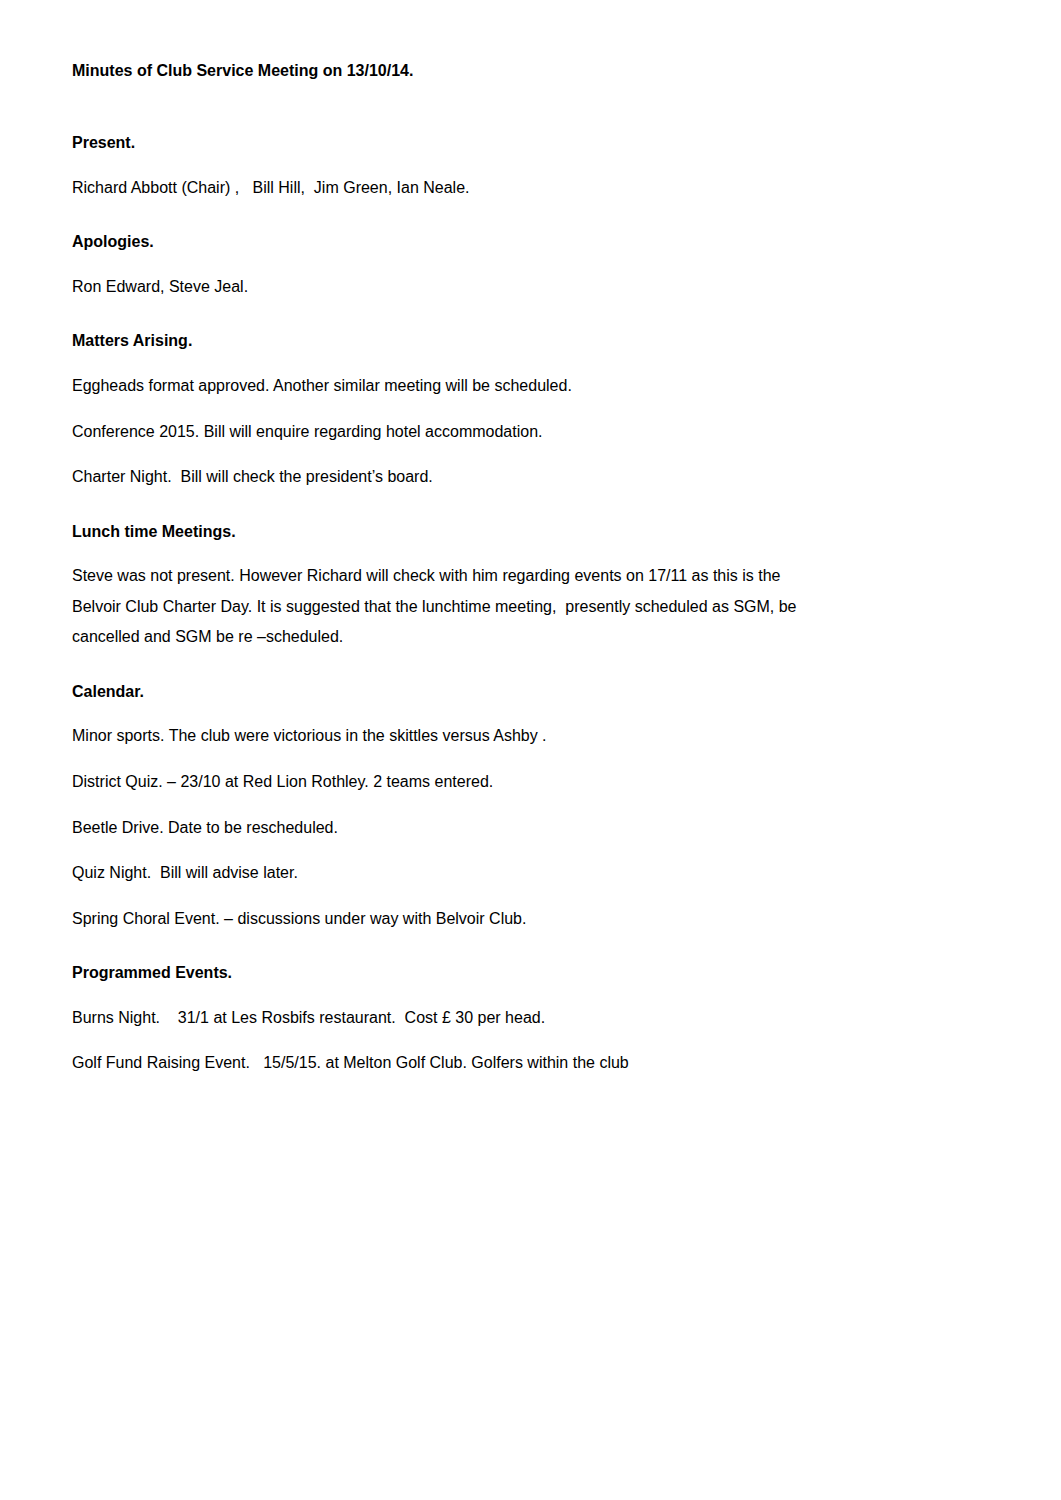Minutes of Club Service Meeting on 13/10/14.
Present.
Richard Abbott (Chair) , Bill Hill, Jim Green, Ian Neale.
Apologies.
Ron Edward, Steve Jeal.
Matters Arising.
Eggheads format approved. Another similar meeting will be scheduled.
Conference 2015. Bill will enquire regarding hotel accommodation.
Charter Night. Bill will check the president’s board.
Lunch time Meetings.
Steve was not present. However Richard will check with him regarding events on 17/11 as this is the Belvoir Club Charter Day. It is suggested that the lunchtime meeting, presently scheduled as SGM, be cancelled and SGM be re –scheduled.
Calendar.
Minor sports. The club were victorious in the skittles versus Ashby .
District Quiz. – 23/10 at Red Lion Rothley. 2 teams entered.
Beetle Drive. Date to be rescheduled.
Quiz Night. Bill will advise later.
Spring Choral Event. – discussions under way with Belvoir Club.
Programmed Events.
Burns Night. 31/1 at Les Rosbifs restaurant. Cost £ 30 per head.
Golf Fund Raising Event. 15/5/15. at Melton Golf Club. Golfers within the club